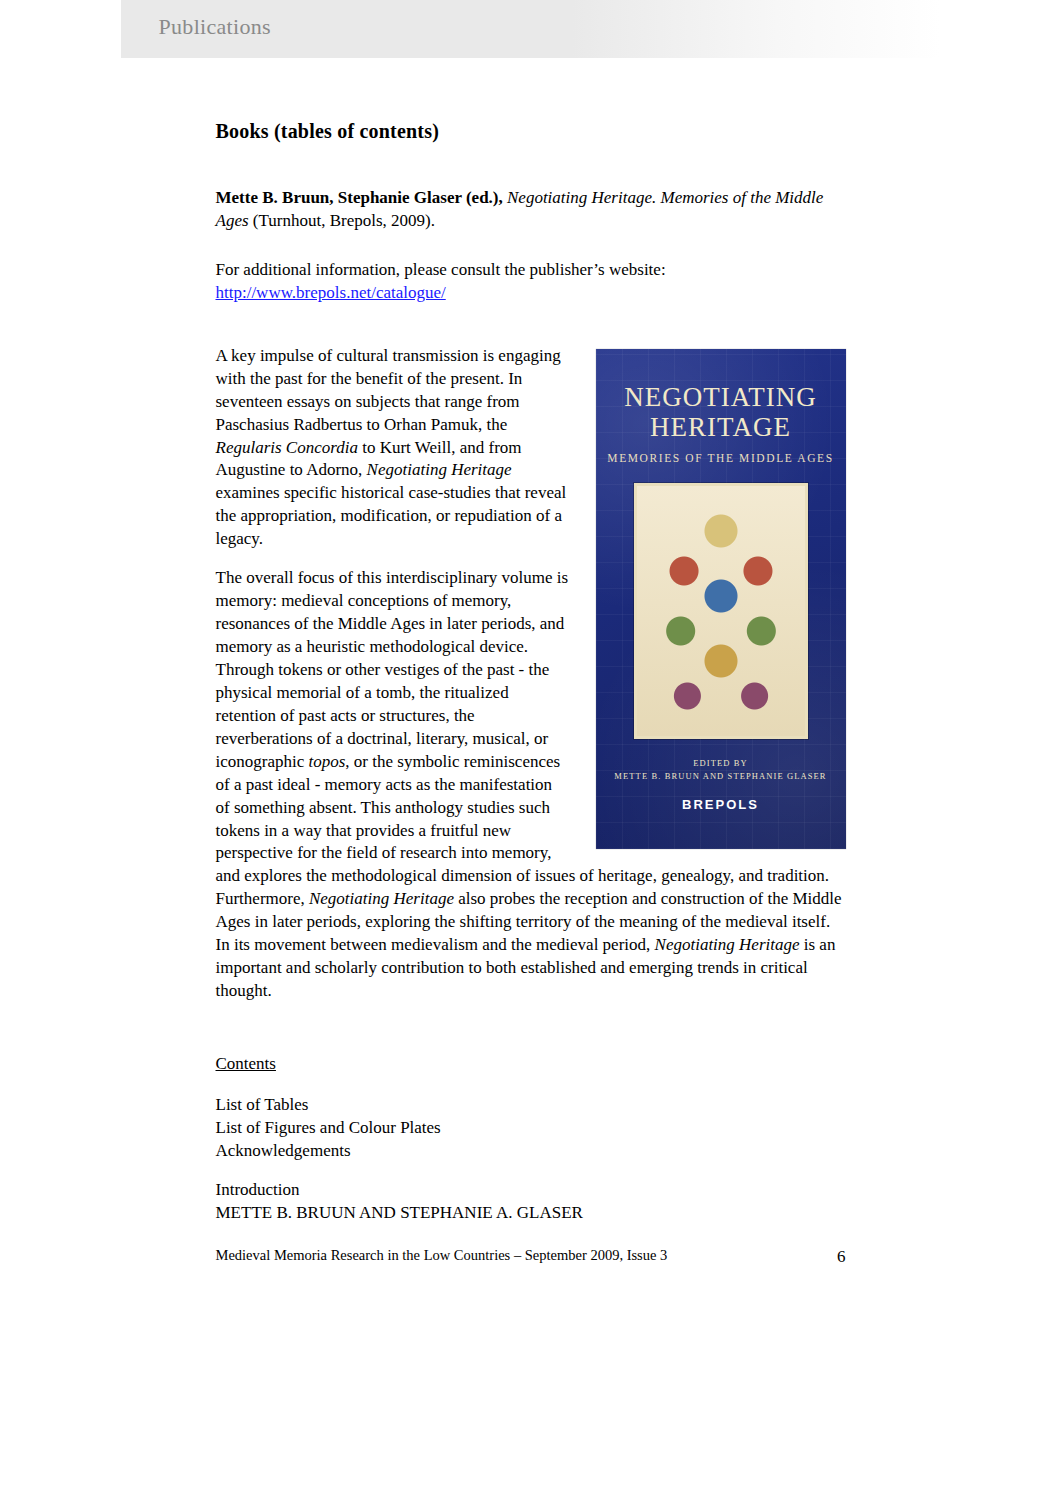Publications
Books (tables of contents)
Mette B. Bruun, Stephanie Glaser (ed.), Negotiating Heritage. Memories of the Middle Ages (Turnhout, Brepols, 2009).
For additional information, please consult the publisher’s website:
http://www.brepols.net/catalogue/
Negotiating Heritage
Memories of the Middle Ages
Edited by
Mette B. Bruun and Stephanie Glaser
BREPOLS
A key impulse of cultural transmission is engaging with the past for the benefit of the present. In seventeen essays on subjects that range from Paschasius Radbertus to Orhan Pamuk, the Regularis Concordia to Kurt Weill, and from Augustine to Adorno, Negotiating Heritage examines specific historical case-studies that reveal the appropriation, modification, or repudiation of a legacy.
The overall focus of this interdisciplinary volume is memory: medieval conceptions of memory, resonances of the Middle Ages in later periods, and memory as a heuristic methodological device. Through tokens or other vestiges of the past - the physical memorial of a tomb, the ritualized retention of past acts or structures, the reverberations of a doctrinal, literary, musical, or iconographic topos, or the symbolic reminiscences of a past ideal - memory acts as the manifestation of something absent. This anthology studies such tokens in a way that provides a fruitful new perspective for the field of research into memory, and explores the methodological dimension of issues of heritage, genealogy, and tradition. Furthermore, Negotiating Heritage also probes the reception and construction of the Middle Ages in later periods, exploring the shifting territory of the meaning of the medieval itself. In its movement between medievalism and the medieval period, Negotiating Heritage is an important and scholarly contribution to both established and emerging trends in critical thought.
Contents
List of Tables
List of Figures and Colour Plates
Acknowledgements
Introduction
METTE B. BRUUN AND STEPHANIE A. GLASER
Medieval Memoria Research in the Low Countries – September 2009, Issue 3 6